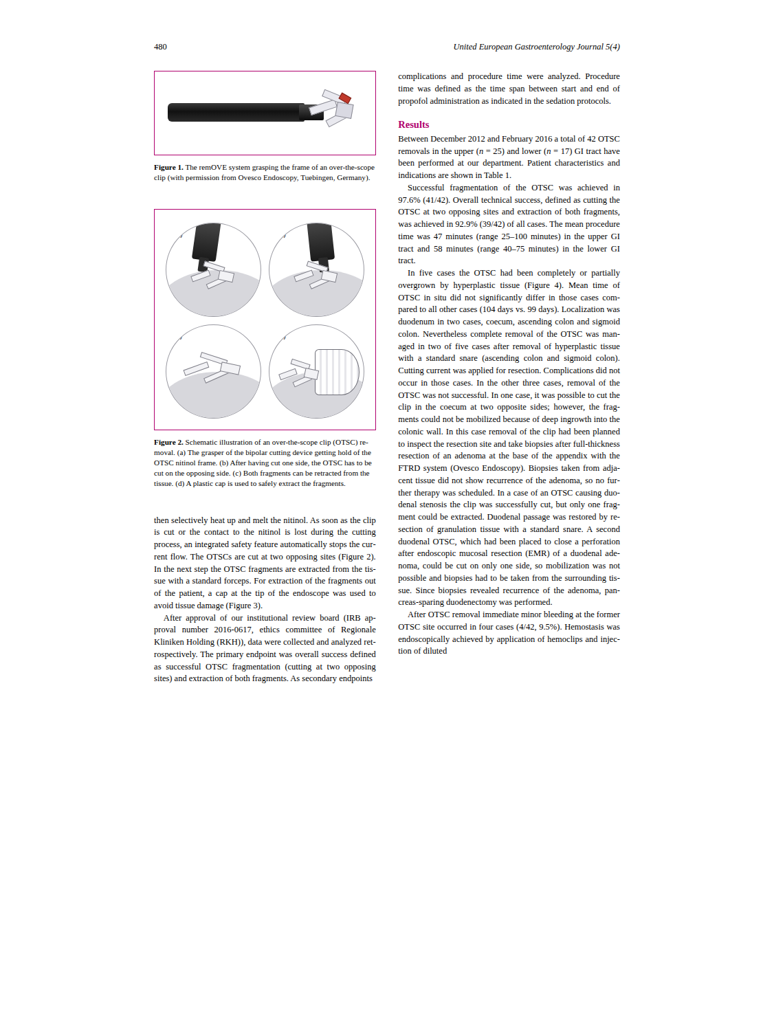480 United European Gastroenterology Journal 5(4)
Figure 1. The remOVE system grasping the frame of an over-the-scope clip (with permission from Ovesco Endoscopy, Tuebingen, Germany).
(a)
(b)
(c)
(d)
Figure 2. Schematic illustration of an over-the-scope clip (OTSC) removal. (a) The grasper of the bipolar cutting device getting hold of the OTSC nitinol frame. (b) After having cut one side, the OTSC has to be cut on the opposing side. (c) Both fragments can be retracted from the tissue. (d) A plastic cap is used to safely extract the fragments.
then selectively heat up and melt the nitinol. As soon as the clip is cut or the contact to the nitinol is lost during the cutting process, an integrated safety feature automatically stops the current flow. The OTSCs are cut at two opposing sites (Figure 2). In the next step the OTSC fragments are extracted from the tissue with a standard forceps. For extraction of the fragments out of the patient, a cap at the tip of the endoscope was used to avoid tissue damage (Figure 3).
After approval of our institutional review board (IRB approval number 2016-0617, ethics committee of Regionale Kliniken Holding (RKH)), data were collected and analyzed retrospectively. The primary endpoint was overall success defined as successful OTSC fragmentation (cutting at two opposing sites) and extraction of both fragments. As secondary endpoints
complications and procedure time were analyzed. Procedure time was defined as the time span between start and end of propofol administration as indicated in the sedation protocols.
Results
Between December 2012 and February 2016 a total of 42 OTSC removals in the upper (n = 25) and lower (n = 17) GI tract have been performed at our department. Patient characteristics and indications are shown in Table 1.
Successful fragmentation of the OTSC was achieved in 97.6% (41/42). Overall technical success, defined as cutting the OTSC at two opposing sites and extraction of both fragments, was achieved in 92.9% (39/42) of all cases. The mean procedure time was 47 minutes (range 25–100 minutes) in the upper GI tract and 58 minutes (range 40–75 minutes) in the lower GI tract.
In five cases the OTSC had been completely or partially overgrown by hyperplastic tissue (Figure 4). Mean time of OTSC in situ did not significantly differ in those cases compared to all other cases (104 days vs. 99 days). Localization was duodenum in two cases, coecum, ascending colon and sigmoid colon. Nevertheless complete removal of the OTSC was managed in two of five cases after removal of hyperplastic tissue with a standard snare (ascending colon and sigmoid colon). Cutting current was applied for resection. Complications did not occur in those cases. In the other three cases, removal of the OTSC was not successful. In one case, it was possible to cut the clip in the coecum at two opposite sides; however, the fragments could not be mobilized because of deep ingrowth into the colonic wall. In this case removal of the clip had been planned to inspect the resection site and take biopsies after full-thickness resection of an adenoma at the base of the appendix with the FTRD system (Ovesco Endoscopy). Biopsies taken from adjacent tissue did not show recurrence of the adenoma, so no further therapy was scheduled. In a case of an OTSC causing duodenal stenosis the clip was successfully cut, but only one fragment could be extracted. Duodenal passage was restored by resection of granulation tissue with a standard snare. A second duodenal OTSC, which had been placed to close a perforation after endoscopic mucosal resection (EMR) of a duodenal adenoma, could be cut on only one side, so mobilization was not possible and biopsies had to be taken from the surrounding tissue. Since biopsies revealed recurrence of the adenoma, pancreas-sparing duodenectomy was performed.
After OTSC removal immediate minor bleeding at the former OTSC site occurred in four cases (4/42, 9.5%). Hemostasis was endoscopically achieved by application of hemoclips and injection of diluted